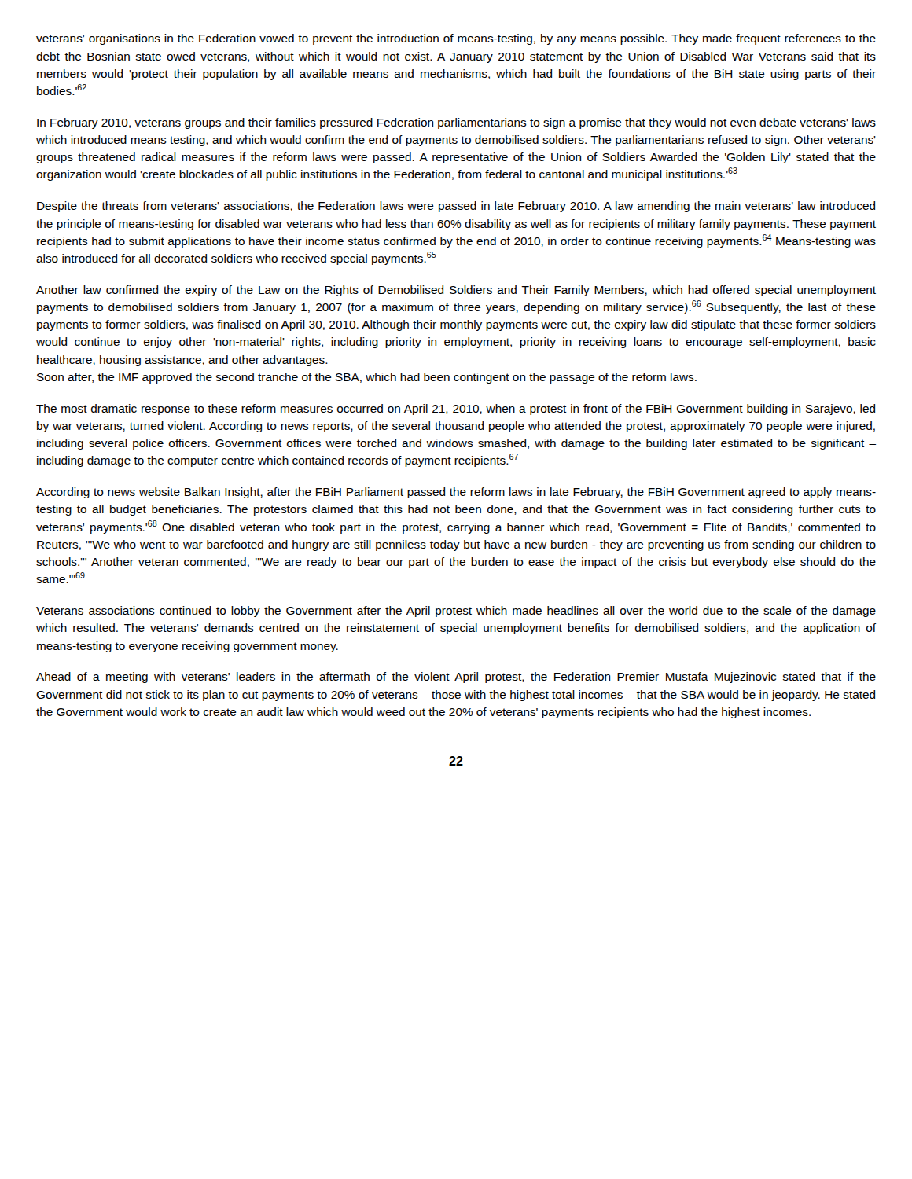veterans' organisations in the Federation vowed to prevent the introduction of means-testing, by any means possible. They made frequent references to the debt the Bosnian state owed veterans, without which it would not exist. A January 2010 statement by the Union of Disabled War Veterans said that its members would 'protect their population by all available means and mechanisms, which had built the foundations of the BiH state using parts of their bodies.'62
In February 2010, veterans groups and their families pressured Federation parliamentarians to sign a promise that they would not even debate veterans' laws which introduced means testing, and which would confirm the end of payments to demobilised soldiers. The parliamentarians refused to sign. Other veterans' groups threatened radical measures if the reform laws were passed. A representative of the Union of Soldiers Awarded the 'Golden Lily' stated that the organization would 'create blockades of all public institutions in the Federation, from federal to cantonal and municipal institutions.'63
Despite the threats from veterans' associations, the Federation laws were passed in late February 2010. A law amending the main veterans' law introduced the principle of means-testing for disabled war veterans who had less than 60% disability as well as for recipients of military family payments. These payment recipients had to submit applications to have their income status confirmed by the end of 2010, in order to continue receiving payments.64 Means-testing was also introduced for all decorated soldiers who received special payments.65
Another law confirmed the expiry of the Law on the Rights of Demobilised Soldiers and Their Family Members, which had offered special unemployment payments to demobilised soldiers from January 1, 2007 (for a maximum of three years, depending on military service).66 Subsequently, the last of these payments to former soldiers, was finalised on April 30, 2010. Although their monthly payments were cut, the expiry law did stipulate that these former soldiers would continue to enjoy other 'non-material' rights, including priority in employment, priority in receiving loans to encourage self-employment, basic healthcare, housing assistance, and other advantages.
Soon after, the IMF approved the second tranche of the SBA, which had been contingent on the passage of the reform laws.
The most dramatic response to these reform measures occurred on April 21, 2010, when a protest in front of the FBiH Government building in Sarajevo, led by war veterans, turned violent. According to news reports, of the several thousand people who attended the protest, approximately 70 people were injured, including several police officers. Government offices were torched and windows smashed, with damage to the building later estimated to be significant – including damage to the computer centre which contained records of payment recipients.67
According to news website Balkan Insight, after the FBiH Parliament passed the reform laws in late February, the FBiH Government agreed to apply means-testing to all budget beneficiaries. The protestors claimed that this had not been done, and that the Government was in fact considering further cuts to veterans' payments.'68 One disabled veteran who took part in the protest, carrying a banner which read, 'Government = Elite of Bandits,' commented to Reuters, '"We who went to war barefooted and hungry are still penniless today but have a new burden - they are preventing us from sending our children to schools."' Another veteran commented, '"We are ready to bear our part of the burden to ease the impact of the crisis but everybody else should do the same."'69
Veterans associations continued to lobby the Government after the April protest which made headlines all over the world due to the scale of the damage which resulted. The veterans' demands centred on the reinstatement of special unemployment benefits for demobilised soldiers, and the application of means-testing to everyone receiving government money.
Ahead of a meeting with veterans' leaders in the aftermath of the violent April protest, the Federation Premier Mustafa Mujezinovic stated that if the Government did not stick to its plan to cut payments to 20% of veterans – those with the highest total incomes – that the SBA would be in jeopardy. He stated the Government would work to create an audit law which would weed out the 20% of veterans' payments recipients who had the highest incomes.
22